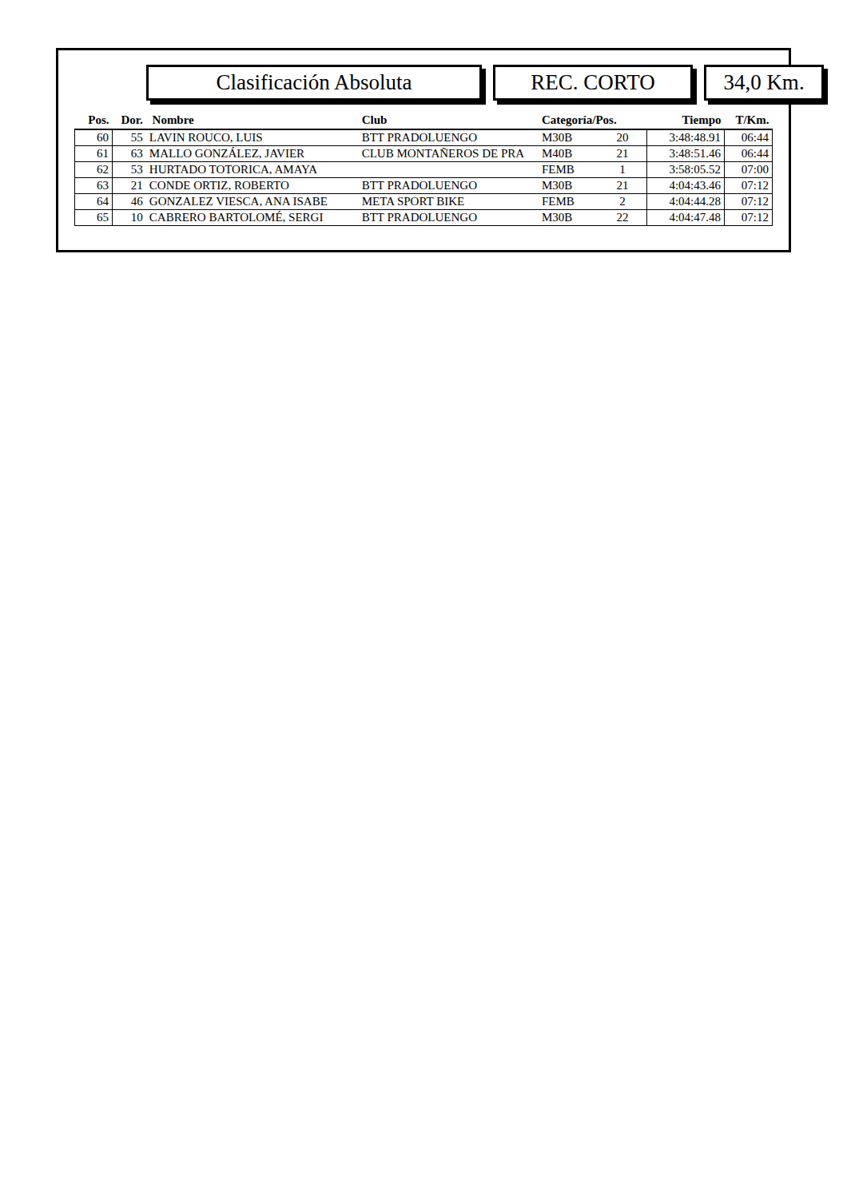Clasificación Absoluta
REC. CORTO
34,0 Km.
| Pos. | Dor. | Nombre | Club | Categoría/Pos. | Tiempo | T/Km. |
| --- | --- | --- | --- | --- | --- | --- |
| 60 | 55 | LAVIN ROUCO, LUIS | BTT PRADOLUENGO | M30B | 20 | 3:48:48.91 | 06:44 |
| 61 | 63 | MALLO GONZÁLEZ, JAVIER | CLUB MONTAÑEROS DE PRA | M40B | 21 | 3:48:51.46 | 06:44 |
| 62 | 53 | HURTADO TOTORICA, AMAYA | | FEMB | 1 | 3:58:05.52 | 07:00 |
| 63 | 21 | CONDE ORTIZ, ROBERTO | BTT PRADOLUENGO | M30B | 21 | 4:04:43.46 | 07:12 |
| 64 | 46 | GONZALEZ VIESCA, ANA ISABE | META SPORT BIKE | FEMB | 2 | 4:04:44.28 | 07:12 |
| 65 | 10 | CABRERO BARTOLOMÉ, SERGI | BTT PRADOLUENGO | M30B | 22 | 4:04:47.48 | 07:12 |